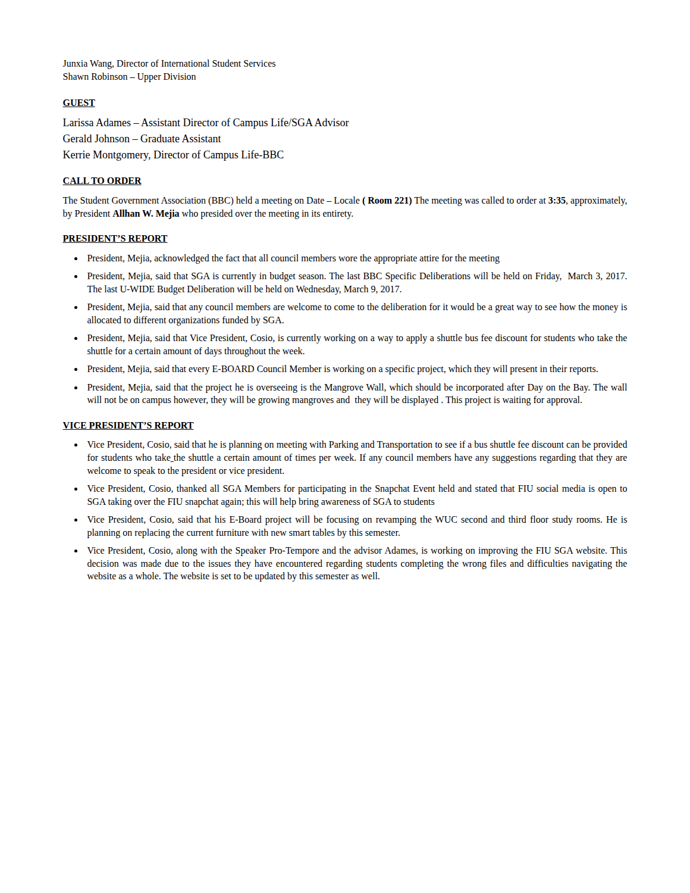Junxia Wang, Director of International Student Services
Shawn Robinson – Upper Division
GUEST
Larissa Adames – Assistant Director of Campus Life/SGA Advisor
Gerald Johnson – Graduate Assistant
Kerrie Montgomery, Director of Campus Life-BBC
CALL TO ORDER
The Student Government Association (BBC) held a meeting on Date – Locale ( Room 221) The meeting was called to order at 3:35, approximately, by President Allhan W. Mejia who presided over the meeting in its entirety.
PRESIDENT’S REPORT
President, Mejia, acknowledged the fact that all council members wore the appropriate attire for the meeting
President, Mejia, said that SGA is currently in budget season. The last BBC Specific Deliberations will be held on Friday, March 3, 2017. The last U-WIDE Budget Deliberation will be held on Wednesday, March 9, 2017.
President, Mejia, said that any council members are welcome to come to the deliberation for it would be a great way to see how the money is allocated to different organizations funded by SGA.
President, Mejia, said that Vice President, Cosio, is currently working on a way to apply a shuttle bus fee discount for students who take the shuttle for a certain amount of days throughout the week.
President, Mejia, said that every E-BOARD Council Member is working on a specific project, which they will present in their reports.
President, Mejia, said that the project he is overseeing is the Mangrove Wall, which should be incorporated after Day on the Bay. The wall will not be on campus however, they will be growing mangroves and they will be displayed . This project is waiting for approval.
VICE PRESIDENT’S REPORT
Vice President, Cosio, said that he is planning on meeting with Parking and Transportation to see if a bus shuttle fee discount can be provided for students who take the shuttle a certain amount of times per week. If any council members have any suggestions regarding that they are welcome to speak to the president or vice president.
Vice President, Cosio, thanked all SGA Members for participating in the Snapchat Event held and stated that FIU social media is open to SGA taking over the FIU snapchat again; this will help bring awareness of SGA to students
Vice President, Cosio, said that his E-Board project will be focusing on revamping the WUC second and third floor study rooms. He is planning on replacing the current furniture with new smart tables by this semester.
Vice President, Cosio, along with the Speaker Pro-Tempore and the advisor Adames, is working on improving the FIU SGA website. This decision was made due to the issues they have encountered regarding students completing the wrong files and difficulties navigating the website as a whole. The website is set to be updated by this semester as well.